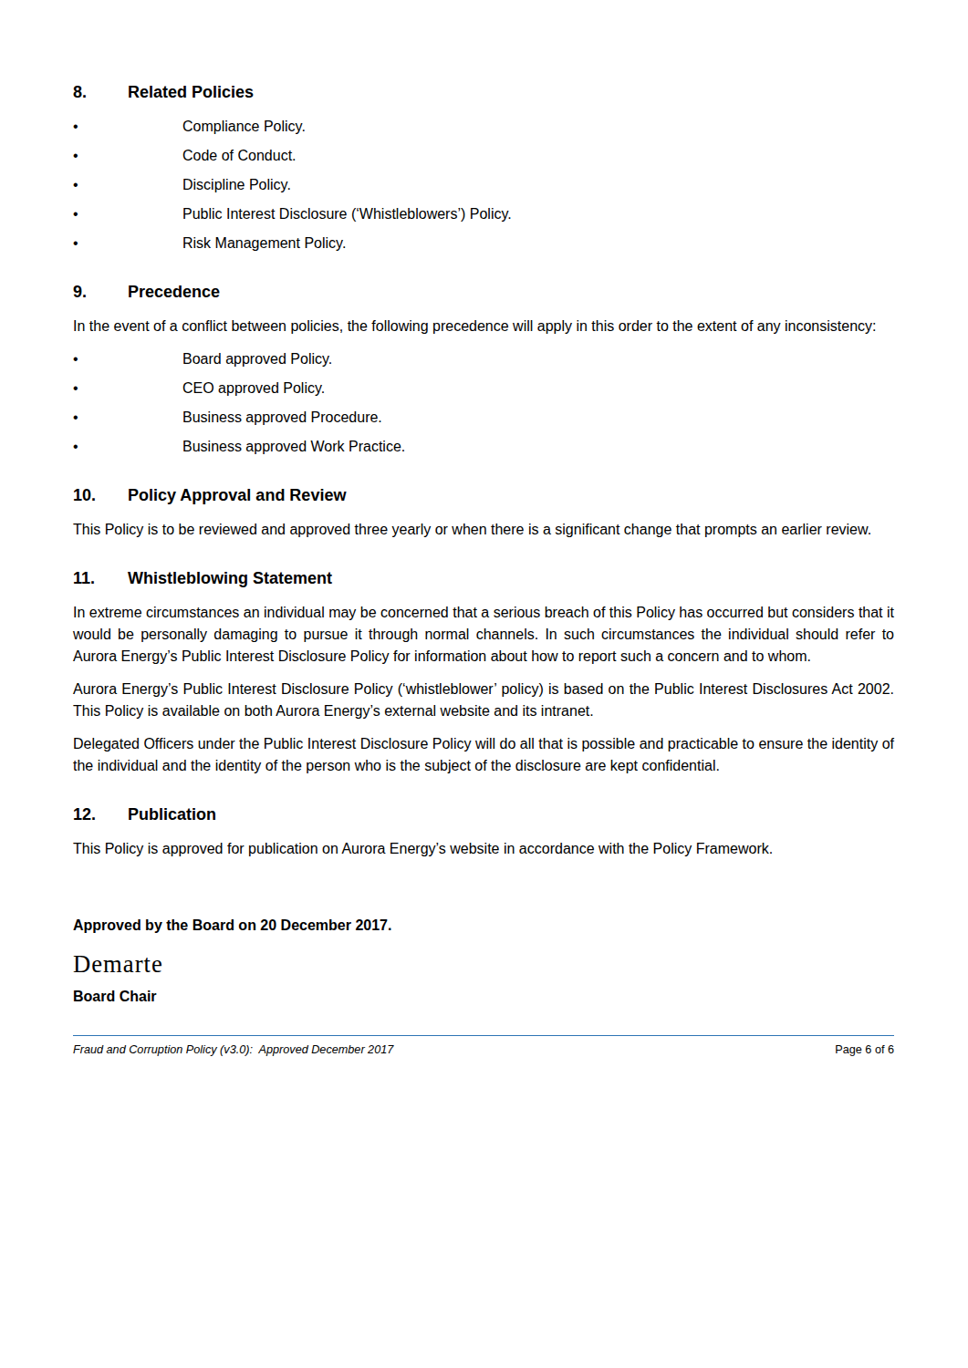8. Related Policies
Compliance Policy.
Code of Conduct.
Discipline Policy.
Public Interest Disclosure (‘Whistleblowers’) Policy.
Risk Management Policy.
9. Precedence
In the event of a conflict between policies, the following precedence will apply in this order to the extent of any inconsistency:
Board approved Policy.
CEO approved Policy.
Business approved Procedure.
Business approved Work Practice.
10. Policy Approval and Review
This Policy is to be reviewed and approved three yearly or when there is a significant change that prompts an earlier review.
11. Whistleblowing Statement
In extreme circumstances an individual may be concerned that a serious breach of this Policy has occurred but considers that it would be personally damaging to pursue it through normal channels. In such circumstances the individual should refer to Aurora Energy’s Public Interest Disclosure Policy for information about how to report such a concern and to whom.
Aurora Energy’s Public Interest Disclosure Policy (‘whistleblower’ policy) is based on the Public Interest Disclosures Act 2002. This Policy is available on both Aurora Energy’s external website and its intranet.
Delegated Officers under the Public Interest Disclosure Policy will do all that is possible and practicable to ensure the identity of the individual and the identity of the person who is the subject of the disclosure are kept confidential.
12. Publication
This Policy is approved for publication on Aurora Energy’s website in accordance with the Policy Framework.
Approved by the Board on 20 December 2017.
Demarte
Board Chair
Fraud and Corruption Policy (v3.0): Approved December 2017 Page 6 of 6